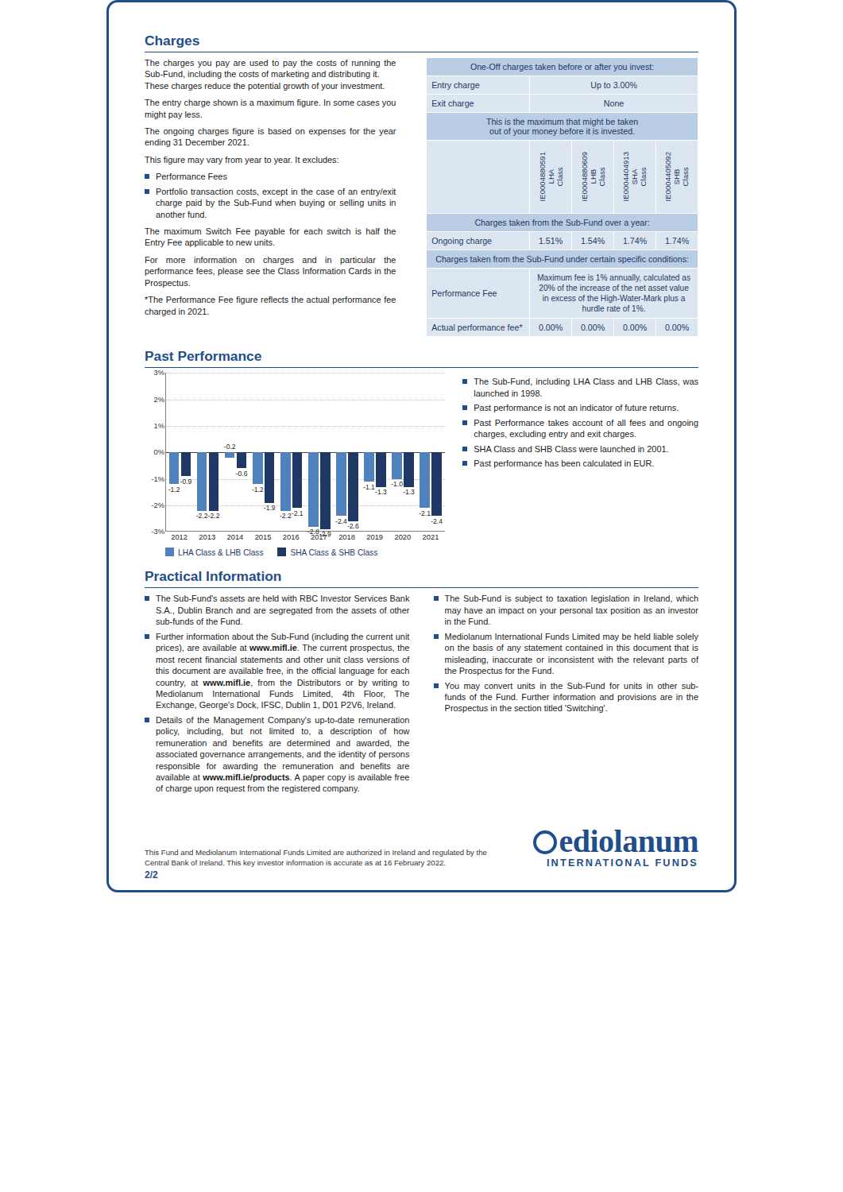Charges
The charges you pay are used to pay the costs of running the Sub-Fund, including the costs of marketing and distributing it.
These charges reduce the potential growth of your investment.
The entry charge shown is a maximum figure. In some cases you might pay less.
The ongoing charges figure is based on expenses for the year ending 31 December 2021.
This figure may vary from year to year. It excludes:
Performance Fees
Portfolio transaction costs, except in the case of an entry/exit charge paid by the Sub-Fund when buying or selling units in another fund.
The maximum Switch Fee payable for each switch is half the Entry Fee applicable to new units.
For more information on charges and in particular the performance fees, please see the Class Information Cards in the Prospectus.
*The Performance Fee figure reflects the actual performance fee charged in 2021.
| One-Off charges taken before or after you invest: |
| Entry charge | Up to 3.00% |
| Exit charge | None |
| This is the maximum that might be taken out of your money before it is invested. |
| | IE0004880591 LHA Class | IE0004880609 LHB Class | IE0004404913 SHA Class | IE0004405092 SHB Class |
| Charges taken from the Sub-Fund over a year: |
| Ongoing charge | 1.51% | 1.54% | 1.74% | 1.74% |
| Charges taken from the Sub-Fund under certain specific conditions: |
| Performance Fee | Maximum fee is 1% annually, calculated as 20% of the increase of the net asset value in excess of the High-Water-Mark plus a hurdle rate of 1%. |
| Actual performance fee* | 0.00% | 0.00% | 0.00% | 0.00% |
Past Performance
3%
2%
1%
0%
-1%
-2%
-3%
-1.2
-0.9
-2.2
-2.2
-0.2
-0.6
-1.2
-1.9
-2.2
-2.1
-2.8
-2.9
-2.4
-2.6
-1.1
-1.3
-1.0
-1.3
-2.1
-2.4
2012201320142015201620172018201920202021
LHA Class & LHB Class SHA Class & SHB Class
The Sub-Fund, including LHA Class and LHB Class, was launched in 1998.
Past performance is not an indicator of future returns.
Past Performance takes account of all fees and ongoing charges, excluding entry and exit charges.
SHA Class and SHB Class were launched in 2001.
Past performance has been calculated in EUR.
Practical Information
The Sub-Fund's assets are held with RBC Investor Services Bank S.A., Dublin Branch and are segregated from the assets of other sub-funds of the Fund.
Further information about the Sub-Fund (including the current unit prices), are available at www.mifl.ie. The current prospectus, the most recent financial statements and other unit class versions of this document are available free, in the official language for each country, at www.mifl.ie, from the Distributors or by writing to Mediolanum International Funds Limited, 4th Floor, The Exchange, George's Dock, IFSC, Dublin 1, D01 P2V6, Ireland.
Details of the Management Company's up-to-date remuneration policy, including, but not limited to, a description of how remuneration and benefits are determined and awarded, the associated governance arrangements, and the identity of persons responsible for awarding the remuneration and benefits are available at www.mifl.ie/products. A paper copy is available free of charge upon request from the registered company.
The Sub-Fund is subject to taxation legislation in Ireland, which may have an impact on your personal tax position as an investor in the Fund.
Mediolanum International Funds Limited may be held liable solely on the basis of any statement contained in this document that is misleading, inaccurate or inconsistent with the relevant parts of the Prospectus for the Fund.
You may convert units in the Sub-Fund for units in other sub-funds of the Fund. Further information and provisions are in the Prospectus in the section titled 'Switching'.
This Fund and Mediolanum International Funds Limited are authorized in Ireland and regulated by the Central Bank of Ireland. This key investor information is accurate as at 16 February 2022.
ediolanum
INTERNATIONAL FUNDS
2/2